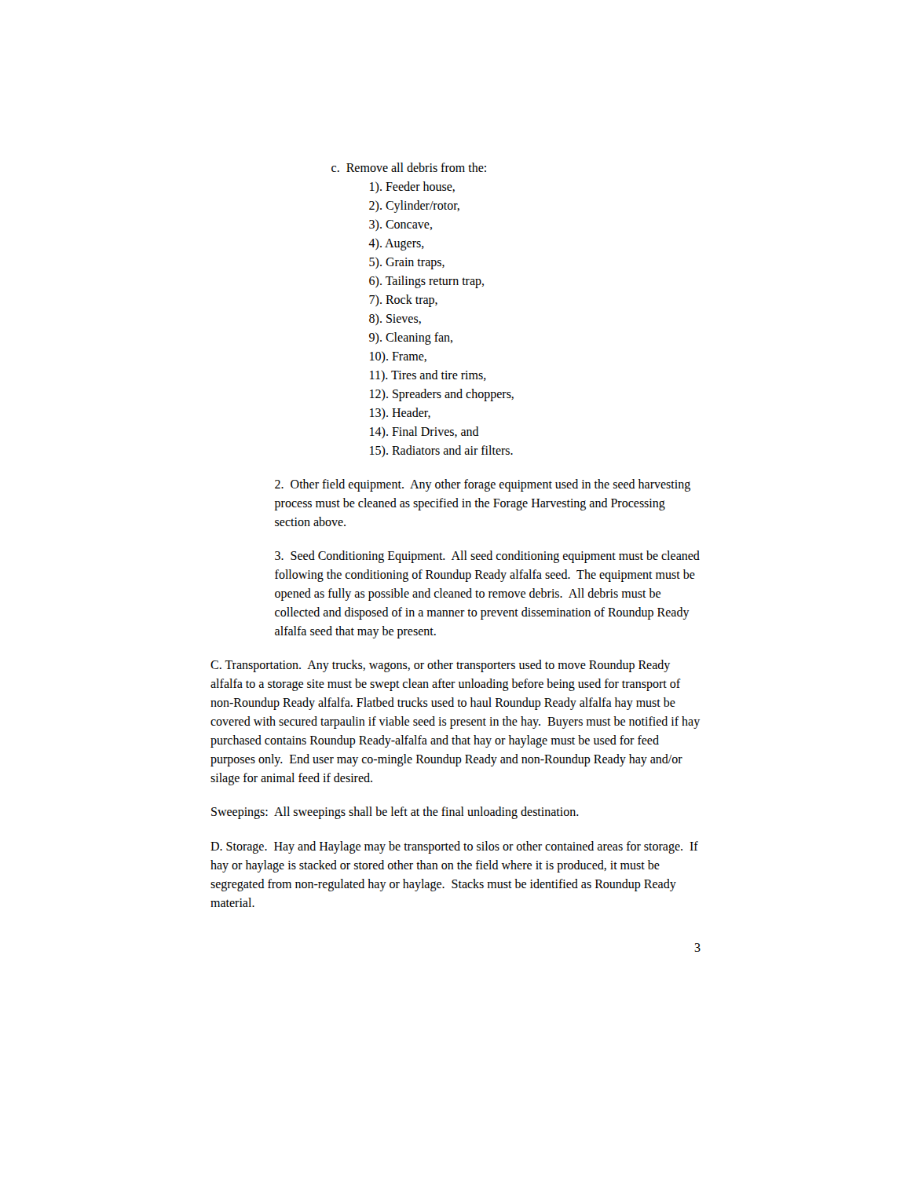c. Remove all debris from the:
1). Feeder house,
2). Cylinder/rotor,
3). Concave,
4). Augers,
5). Grain traps,
6). Tailings return trap,
7). Rock trap,
8). Sieves,
9). Cleaning fan,
10). Frame,
11). Tires and tire rims,
12). Spreaders and choppers,
13). Header,
14). Final Drives, and
15). Radiators and air filters.
2. Other field equipment. Any other forage equipment used in the seed harvesting process must be cleaned as specified in the Forage Harvesting and Processing section above.
3. Seed Conditioning Equipment. All seed conditioning equipment must be cleaned following the conditioning of Roundup Ready alfalfa seed. The equipment must be opened as fully as possible and cleaned to remove debris. All debris must be collected and disposed of in a manner to prevent dissemination of Roundup Ready alfalfa seed that may be present.
C. Transportation. Any trucks, wagons, or other transporters used to move Roundup Ready alfalfa to a storage site must be swept clean after unloading before being used for transport of non-Roundup Ready alfalfa. Flatbed trucks used to haul Roundup Ready alfalfa hay must be covered with secured tarpaulin if viable seed is present in the hay. Buyers must be notified if hay purchased contains Roundup Ready-alfalfa and that hay or haylage must be used for feed purposes only. End user may co-mingle Roundup Ready and non-Roundup Ready hay and/or silage for animal feed if desired.
Sweepings: All sweepings shall be left at the final unloading destination.
D. Storage. Hay and Haylage may be transported to silos or other contained areas for storage. If hay or haylage is stacked or stored other than on the field where it is produced, it must be segregated from non-regulated hay or haylage. Stacks must be identified as Roundup Ready material.
3